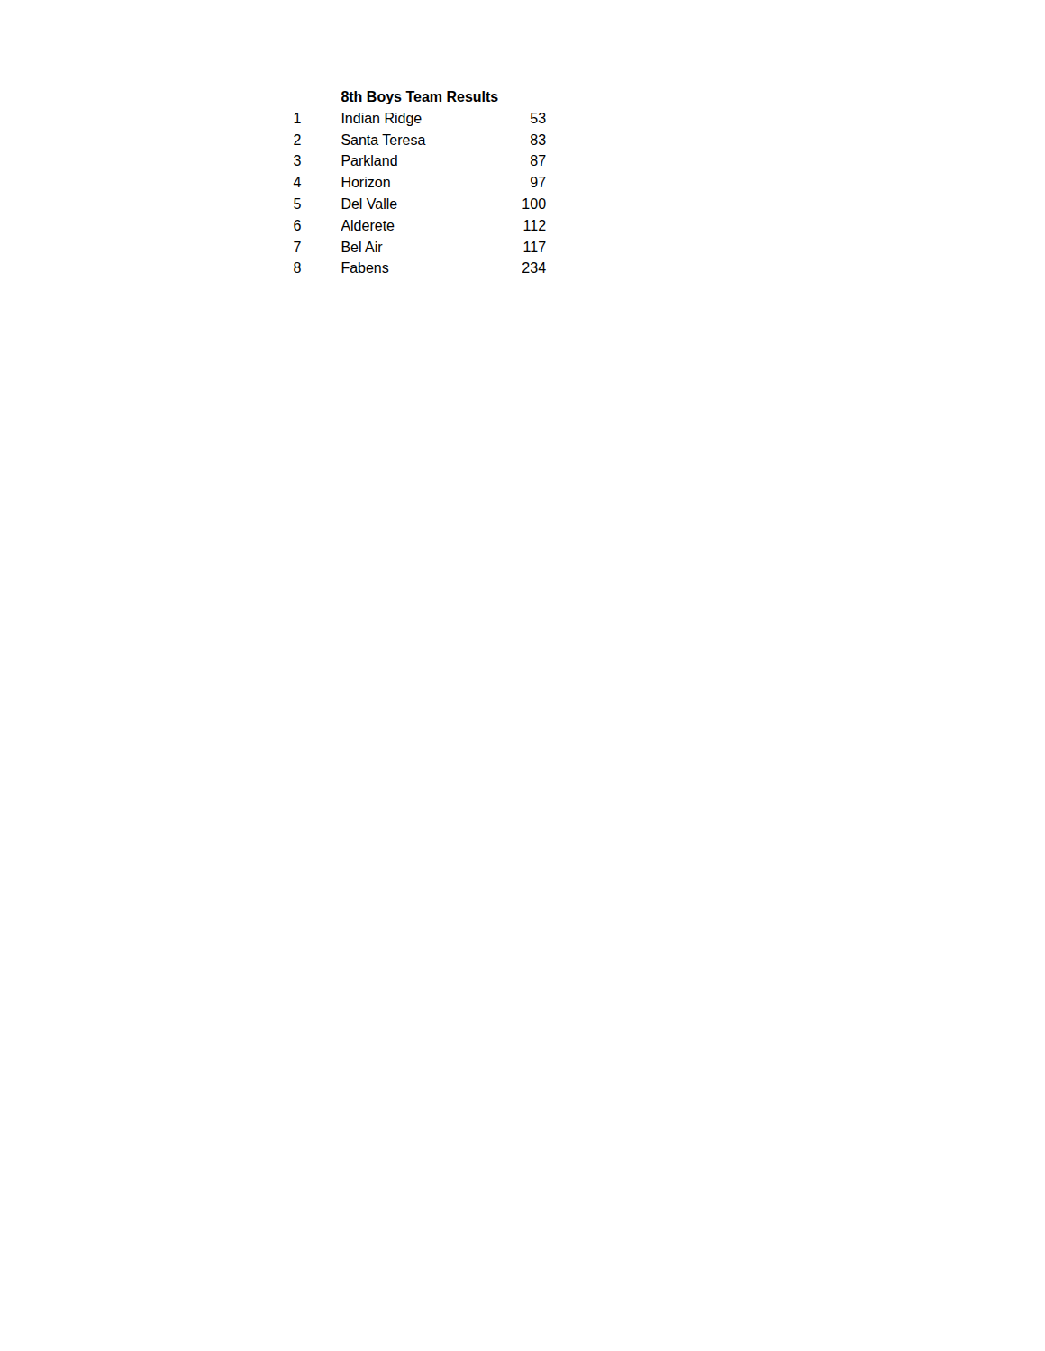| | 8th Boys Team Results | |
| --- | --- | --- |
| 1 | Indian Ridge | 53 |
| 2 | Santa Teresa | 83 |
| 3 | Parkland | 87 |
| 4 | Horizon | 97 |
| 5 | Del Valle | 100 |
| 6 | Alderete | 112 |
| 7 | Bel Air | 117 |
| 8 | Fabens | 234 |